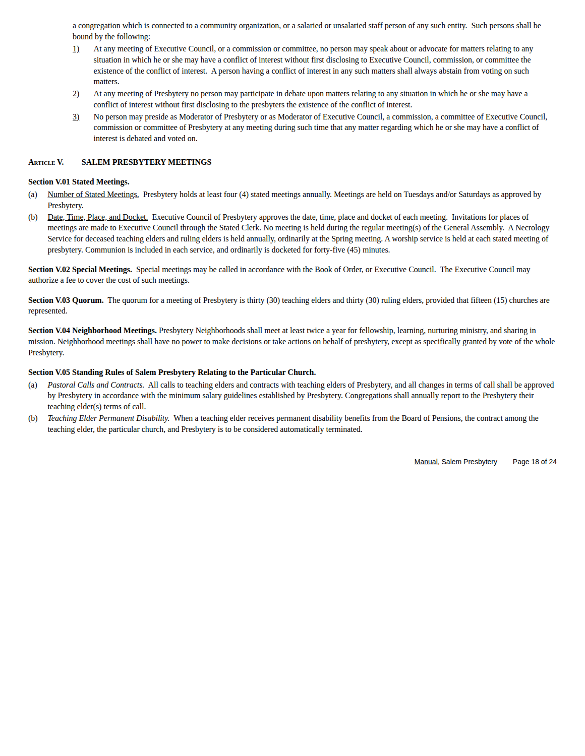a congregation which is connected to a community organization, or a salaried or unsalaried staff person of any such entity. Such persons shall be bound by the following:
1) At any meeting of Executive Council, or a commission or committee, no person may speak about or advocate for matters relating to any situation in which he or she may have a conflict of interest without first disclosing to Executive Council, commission, or committee the existence of the conflict of interest. A person having a conflict of interest in any such matters shall always abstain from voting on such matters.
2) At any meeting of Presbytery no person may participate in debate upon matters relating to any situation in which he or she may have a conflict of interest without first disclosing to the presbyters the existence of the conflict of interest.
3) No person may preside as Moderator of Presbytery or as Moderator of Executive Council, a commission, a committee of Executive Council, commission or committee of Presbytery at any meeting during such time that any matter regarding which he or she may have a conflict of interest is debated and voted on.
Article V. SALEM PRESBYTERY MEETINGS
Section V.01 Stated Meetings.
(a) Number of Stated Meetings. Presbytery holds at least four (4) stated meetings annually. Meetings are held on Tuesdays and/or Saturdays as approved by Presbytery.
(b) Date, Time, Place, and Docket. Executive Council of Presbytery approves the date, time, place and docket of each meeting. Invitations for places of meetings are made to Executive Council through the Stated Clerk. No meeting is held during the regular meeting(s) of the General Assembly. A Necrology Service for deceased teaching elders and ruling elders is held annually, ordinarily at the Spring meeting. A worship service is held at each stated meeting of presbytery. Communion is included in each service, and ordinarily is docketed for forty-five (45) minutes.
Section V.02 Special Meetings.
Special meetings may be called in accordance with the Book of Order, or Executive Council. The Executive Council may authorize a fee to cover the cost of such meetings.
Section V.03 Quorum.
The quorum for a meeting of Presbytery is thirty (30) teaching elders and thirty (30) ruling elders, provided that fifteen (15) churches are represented.
Section V.04 Neighborhood Meetings.
Presbytery Neighborhoods shall meet at least twice a year for fellowship, learning, nurturing ministry, and sharing in mission. Neighborhood meetings shall have no power to make decisions or take actions on behalf of presbytery, except as specifically granted by vote of the whole Presbytery.
Section V.05 Standing Rules of Salem Presbytery Relating to the Particular Church.
(a) Pastoral Calls and Contracts. All calls to teaching elders and contracts with teaching elders of Presbytery, and all changes in terms of call shall be approved by Presbytery in accordance with the minimum salary guidelines established by Presbytery. Congregations shall annually report to the Presbytery their teaching elder(s) terms of call.
(b) Teaching Elder Permanent Disability. When a teaching elder receives permanent disability benefits from the Board of Pensions, the contract among the teaching elder, the particular church, and Presbytery is to be considered automatically terminated.
Manual, Salem PresbyteryPage 18 of 24